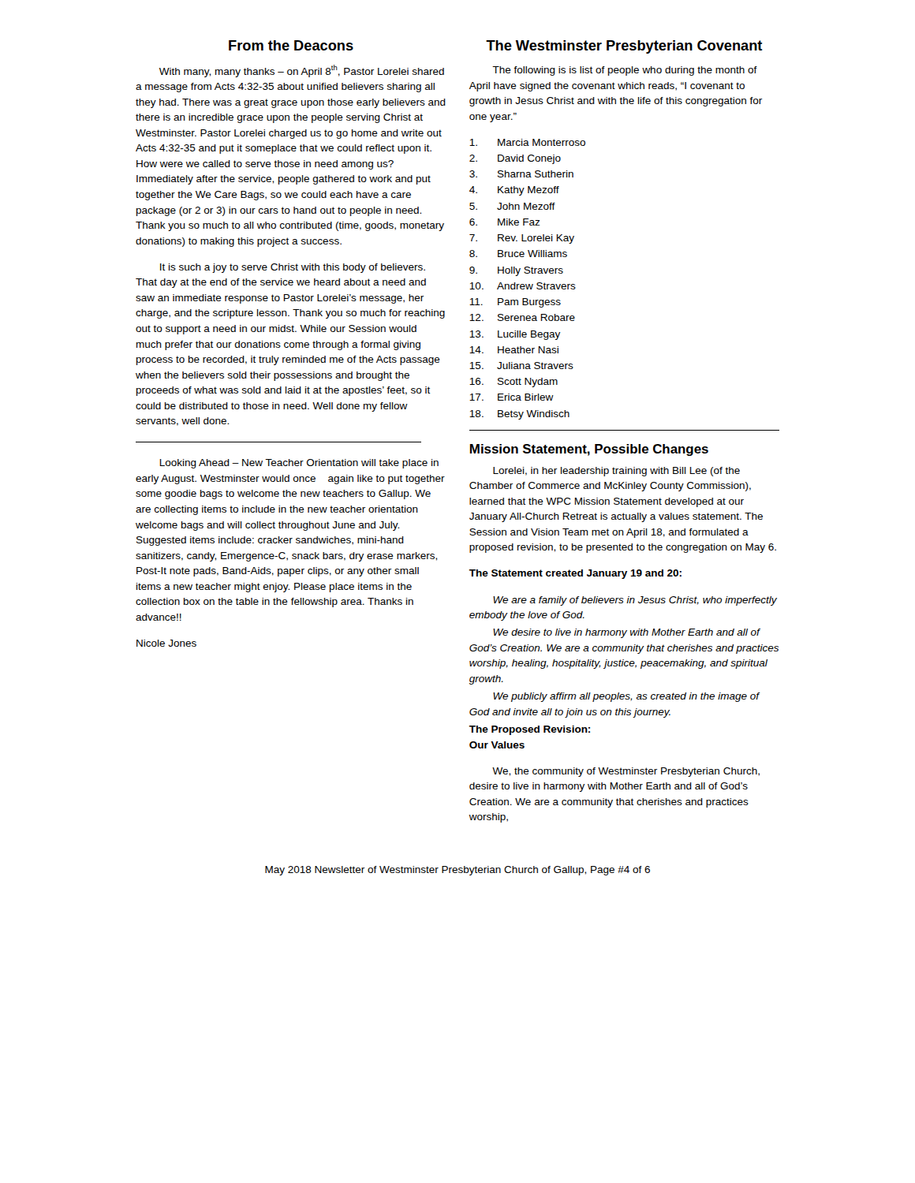From the Deacons
With many, many thanks – on April 8th, Pastor Lorelei shared a message from Acts 4:32-35 about unified believers sharing all they had. There was a great grace upon those early believers and there is an incredible grace upon the people serving Christ at Westminster. Pastor Lorelei charged us to go home and write out Acts 4:32-35 and put it someplace that we could reflect upon it. How were we called to serve those in need among us? Immediately after the service, people gathered to work and put together the We Care Bags, so we could each have a care package (or 2 or 3) in our cars to hand out to people in need. Thank you so much to all who contributed (time, goods, monetary donations) to making this project a success.
It is such a joy to serve Christ with this body of believers. That day at the end of the service we heard about a need and saw an immediate response to Pastor Lorelei’s message, her charge, and the scripture lesson. Thank you so much for reaching out to support a need in our midst. While our Session would much prefer that our donations come through a formal giving process to be recorded, it truly reminded me of the Acts passage when the believers sold their possessions and brought the proceeds of what was sold and laid it at the apostles’ feet, so it could be distributed to those in need. Well done my fellow servants, well done.
Looking Ahead – New Teacher Orientation will take place in early August. Westminster would once again like to put together some goodie bags to welcome the new teachers to Gallup. We are collecting items to include in the new teacher orientation welcome bags and will collect throughout June and July. Suggested items include: cracker sandwiches, mini-hand sanitizers, candy, Emergence-C, snack bars, dry erase markers, Post-It note pads, Band-Aids, paper clips, or any other small items a new teacher might enjoy. Please place items in the collection box on the table in the fellowship area. Thanks in advance!!
Nicole Jones
The Westminster Presbyterian Covenant
The following is is list of people who during the month of April have signed the covenant which reads, “I covenant to growth in Jesus Christ and with the life of this congregation for one year.”
Marcia Monterroso
David Conejo
Sharna Sutherin
Kathy Mezoff
John Mezoff
Mike Faz
Rev. Lorelei Kay
Bruce Williams
Holly Stravers
Andrew Stravers
Pam Burgess
Serenea Robare
Lucille Begay
Heather Nasi
Juliana Stravers
Scott Nydam
Erica Birlew
Betsy Windisch
Mission Statement, Possible Changes
Lorelei, in her leadership training with Bill Lee (of the Chamber of Commerce and McKinley County Commission), learned that the WPC Mission Statement developed at our January All-Church Retreat is actually a values statement. The Session and Vision Team met on April 18, and formulated a proposed revision, to be presented to the congregation on May 6.
The Statement created January 19 and 20:
We are a family of believers in Jesus Christ, who imperfectly embody the love of God.
We desire to live in harmony with Mother Earth and all of God’s Creation. We are a community that cherishes and practices worship, healing, hospitality, justice, peacemaking, and spiritual growth.
We publicly affirm all peoples, as created in the image of God and invite all to join us on this journey.
The Proposed Revision:
Our Values
We, the community of Westminster Presbyterian Church, desire to live in harmony with Mother Earth and all of God’s Creation. We are a community that cherishes and practices worship,
May 2018 Newsletter of Westminster Presbyterian Church of Gallup, Page #4 of 6